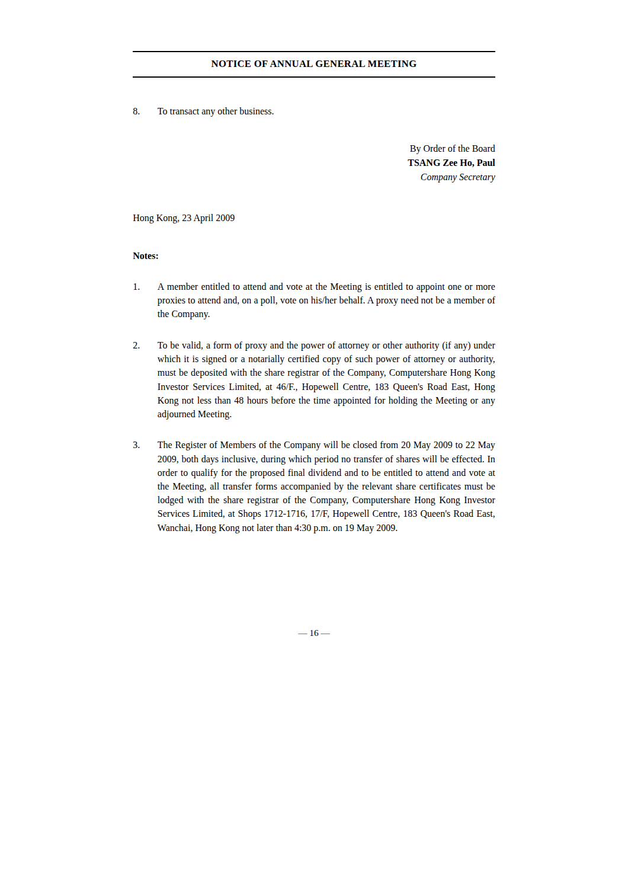Notice of Annual General Meeting
8.
To transact any other business.
By Order of the Board
TSANG Zee Ho, Paul
Company Secretary
Hong Kong, 23 April 2009
Notes:
1.
A member entitled to attend and vote at the Meeting is entitled to appoint one or more proxies to attend and, on a poll, vote on his/her behalf. A proxy need not be a member of the Company.
2.
To be valid, a form of proxy and the power of attorney or other authority (if any) under which it is signed or a notarially certified copy of such power of attorney or authority, must be deposited with the share registrar of the Company, Computershare Hong Kong Investor Services Limited, at 46/F., Hopewell Centre, 183 Queen's Road East, Hong Kong not less than 48 hours before the time appointed for holding the Meeting or any adjourned Meeting.
3.
The Register of Members of the Company will be closed from 20 May 2009 to 22 May 2009, both days inclusive, during which period no transfer of shares will be effected. In order to qualify for the proposed final dividend and to be entitled to attend and vote at the Meeting, all transfer forms accompanied by the relevant share certificates must be lodged with the share registrar of the Company, Computershare Hong Kong Investor Services Limited, at Shops 1712-1716, 17/F, Hopewell Centre, 183 Queen's Road East, Wanchai, Hong Kong not later than 4:30 p.m. on 19 May 2009.
— 16 —